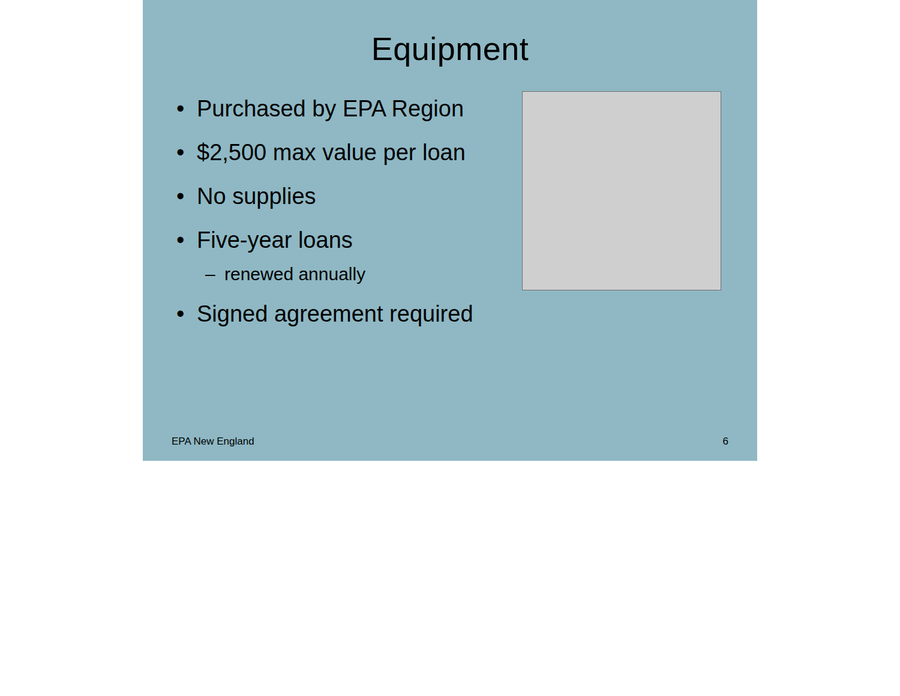Equipment
Purchased by EPA Region
$2,500 max value per loan
No supplies
Five-year loans
renewed annually
Signed agreement required
EPA New England 6